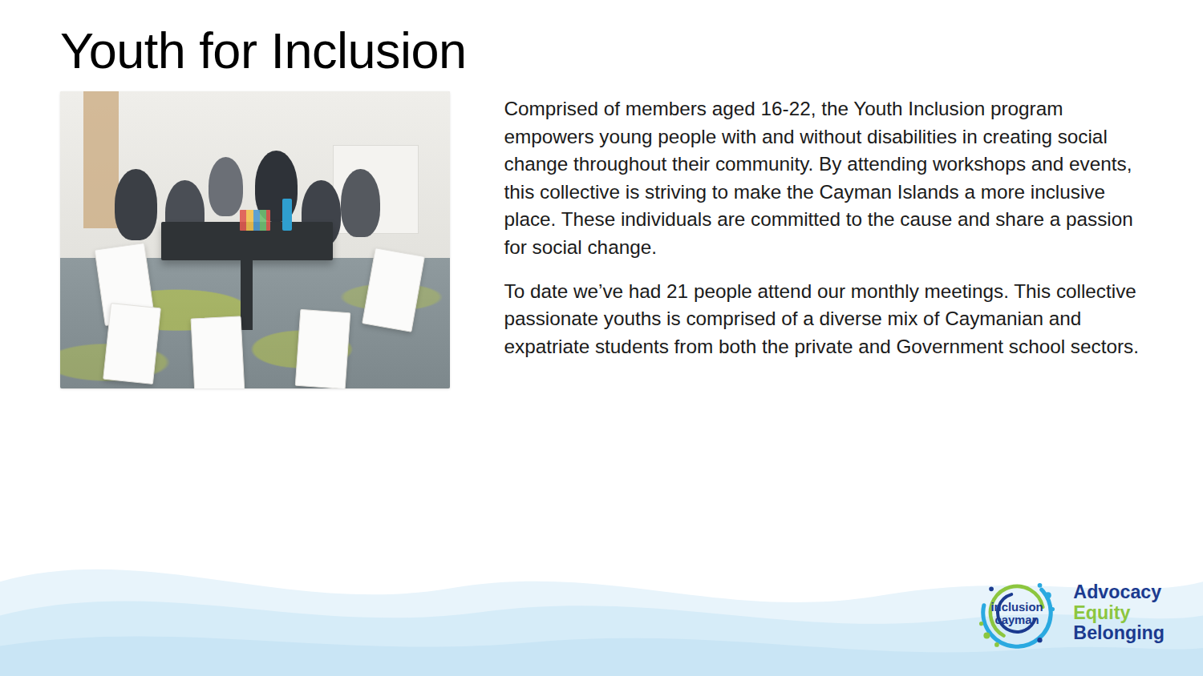Youth for Inclusion
Comprised of members aged 16-22, the Youth Inclusion program empowers young people with and without disabilities in creating social change throughout their community. By attending workshops and events, this collective is striving to make the Cayman Islands a more inclusive place. These individuals are committed to the cause and share a passion for social change.
To date we’ve had 21 people attend our monthly meetings. This collective passionate youths is comprised of a diverse mix of Caymanian and expatriate students from both the private and Government school sectors.
inclusion cayman
Advocacy Equity Belonging